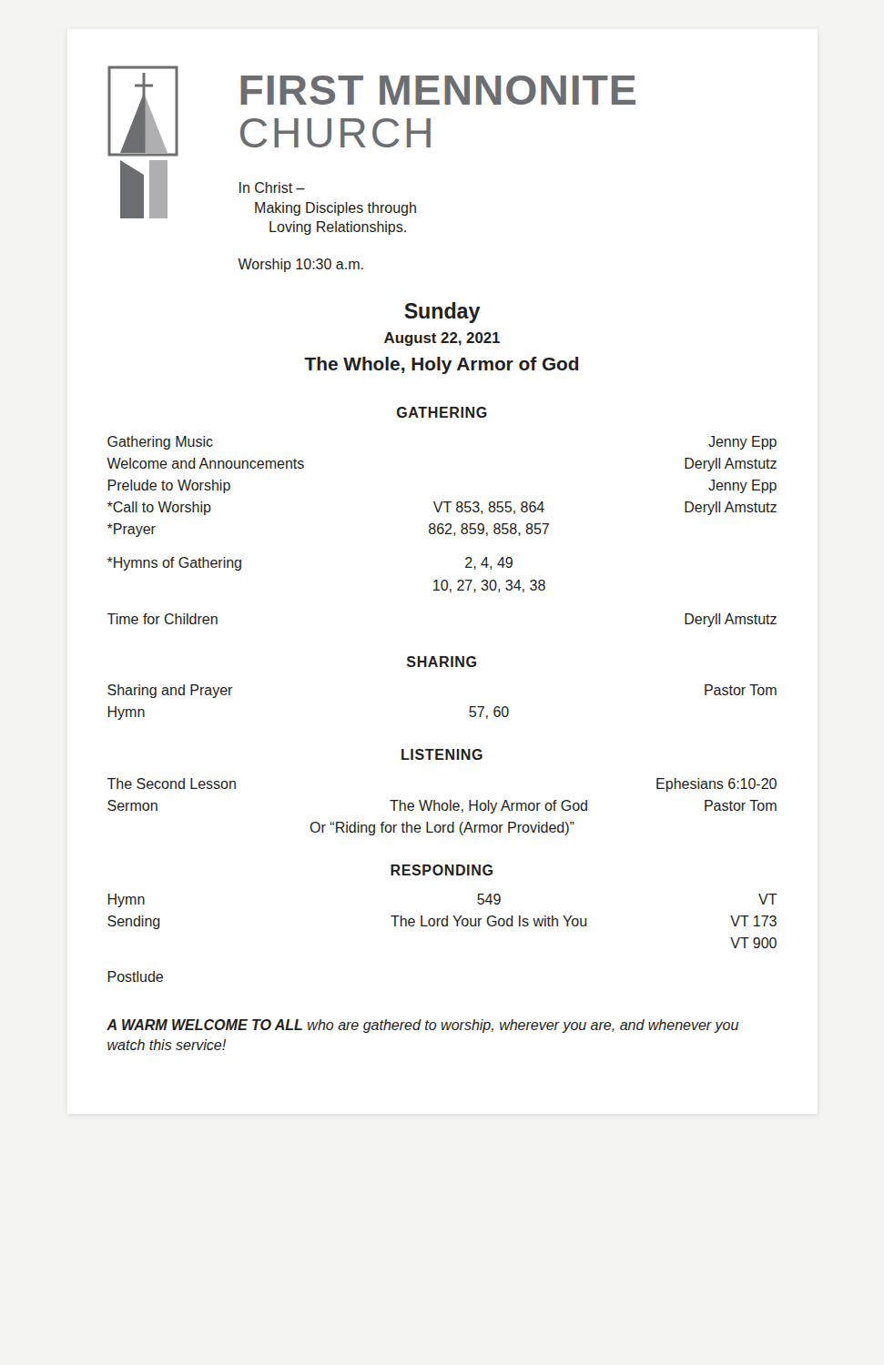FIRST MENNONITE CHURCH
In Christ –
Making Disciples through
Loving Relationships.
Worship 10:30 a.m.
Sunday
August 22, 2021 The Whole, Holy Armor of God
GATHERING
| Gathering Music | | Jenny Epp |
| Welcome and Announcements | | Deryll Amstutz |
| Prelude to Worship | | Jenny Epp |
| *Call to Worship | VT 853, 855, 864 | Deryll Amstutz |
| *Prayer | 862, 859, 858, 857 | |
| *Hymns of Gathering | 2, 4, 49 | |
| | 10, 27, 30, 34, 38 | |
| Time for Children | | Deryll Amstutz |
SHARING
| Sharing and Prayer | | Pastor Tom |
| Hymn | 57, 60 | |
LISTENING
| The Second Lesson | | Ephesians 6:10-20 |
| Sermon | The Whole, Holy Armor of God | Pastor Tom |
| Or “Riding for the Lord (Armor Provided)” |
RESPONDING
| Hymn | 549 | VT |
| Sending | The Lord Your God Is with You | VT 173 |
| | | VT 900 |
| Postlude | | |
A WARM WELCOME TO ALL who are gathered to worship, wherever you are, and whenever you watch this service!